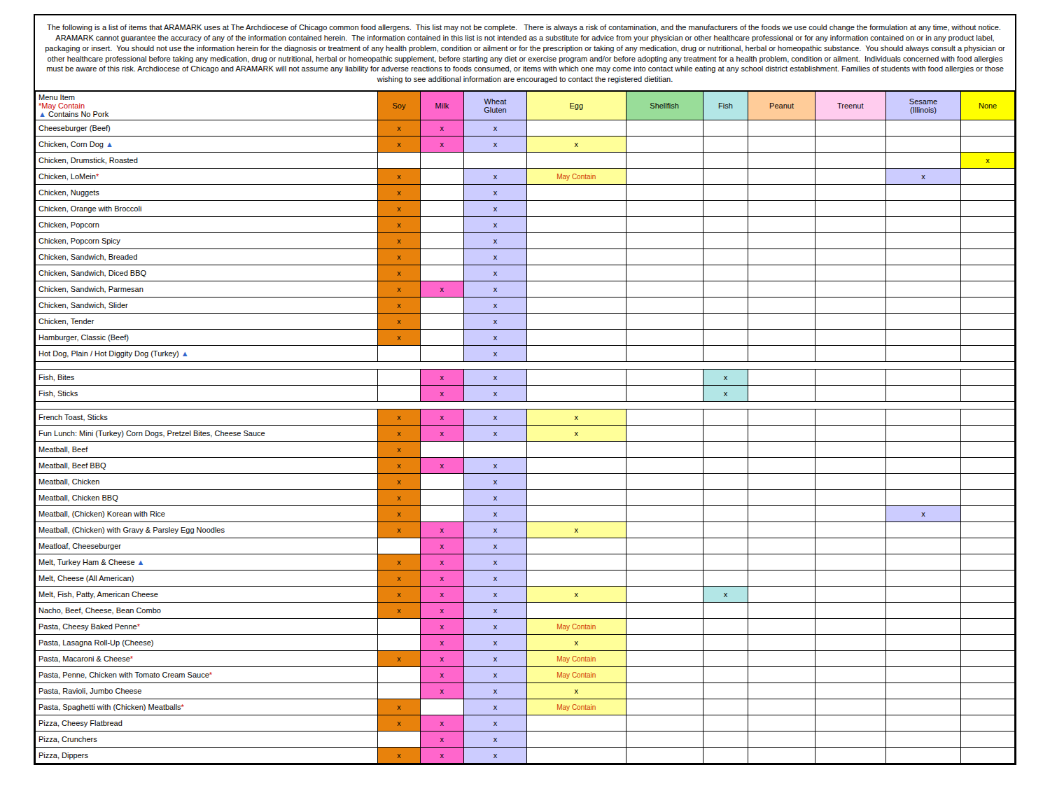The following is a list of items that ARAMARK uses at The Archdiocese of Chicago common food allergens. This list may not be complete. There is always a risk of contamination, and the manufacturers of the foods we use could change the formulation at any time, without notice. ARAMARK cannot guarantee the accuracy of any of the information contained herein. The information contained in this list is not intended as a substitute for advice from your physician or other healthcare professional or for any information contained on or in any product label, packaging or insert. You should not use the information herein for the diagnosis or treatment of any health problem, condition or ailment or for the prescription or taking of any medication, drug or nutritional, herbal or homeopathic substance. You should always consult a physician or other healthcare professional before taking any medication, drug or nutritional, herbal or homeopathic supplement, before starting any diet or exercise program and/or before adopting any treatment for a health problem, condition or ailment. Individuals concerned with food allergies must be aware of this risk. Archdiocese of Chicago and ARAMARK will not assume any liability for adverse reactions to foods consumed, or items with which one may come into contact while eating at any school district establishment. Families of students with food allergies or those wishing to see additional information are encouraged to contact the registered dietitian.
| Menu Item *May Contain ▲ Contains No Pork | Soy | Milk | Wheat Gluten | Egg | Shellfish | Fish | Peanut | Treenut | Sesame (Illinois) | None |
| --- | --- | --- | --- | --- | --- | --- | --- | --- | --- | --- |
| Cheeseburger (Beef) | x | x | x | | | | | | | |
| Chicken, Corn Dog ▲ | x | x | x | x | | | | | | |
| Chicken, Drumstick, Roasted | | | | | | | | | | x |
| Chicken, LoMein * | x | | x | May Contain | | | | | x | |
| Chicken, Nuggets | x | | x | | | | | | | |
| Chicken, Orange with Broccoli | x | | x | | | | | | | |
| Chicken, Popcorn | x | | x | | | | | | | |
| Chicken, Popcorn Spicy | x | | x | | | | | | | |
| Chicken, Sandwich, Breaded | x | | x | | | | | | | |
| Chicken, Sandwich, Diced BBQ | x | | x | | | | | | | |
| Chicken, Sandwich, Parmesan | x | x | x | | | | | | | |
| Chicken, Sandwich, Slider | x | | x | | | | | | | |
| Chicken, Tender | x | | x | | | | | | | |
| Hamburger, Classic (Beef) | x | | x | | | | | | | |
| Hot Dog, Plain / Hot Diggity Dog (Turkey) ▲ | | | x | | | | | | | |
| Fish, Bites | | x | x | | | x | | | | |
| Fish, Sticks | | x | x | | | x | | | | |
| French Toast, Sticks | x | x | x | x | | | | | | |
| Fun Lunch: Mini (Turkey) Corn Dogs, Pretzel Bites, Cheese Sauce | x | x | x | x | | | | | | |
| Meatball, Beef | x | | | | | | | | | |
| Meatball, Beef BBQ | x | x | x | | | | | | | |
| Meatball, Chicken | x | | x | | | | | | | |
| Meatball, Chicken BBQ | x | | x | | | | | | | |
| Meatball, (Chicken) Korean with Rice | x | | x | | | | | | x | |
| Meatball, (Chicken) with Gravy & Parsley Egg Noodles | x | x | x | x | | | | | | |
| Meatloaf, Cheeseburger | | x | x | | | | | | | |
| Melt, Turkey Ham & Cheese ▲ | x | x | x | | | | | | | |
| Melt, Cheese (All American) | x | x | x | | | | | | | |
| Melt, Fish, Patty, American Cheese | x | x | x | x | | x | | | | |
| Nacho, Beef, Cheese, Bean Combo | x | x | x | | | | | | | |
| Pasta, Cheesy Baked Penne * | | x | x | May Contain | | | | | | |
| Pasta, Lasagna Roll-Up (Cheese) | | x | x | x | | | | | | |
| Pasta, Macaroni & Cheese * | x | x | x | May Contain | | | | | | |
| Pasta, Penne, Chicken with Tomato Cream Sauce * | | x | x | May Contain | | | | | | |
| Pasta, Ravioli, Jumbo Cheese | | x | x | x | | | | | | |
| Pasta, Spaghetti with (Chicken) Meatballs * | x | | x | May Contain | | | | | | |
| Pizza, Cheesy Flatbread | x | x | x | | | | | | | |
| Pizza, Crunchers | | x | x | | | | | | | |
| Pizza, Dippers | x | x | x | | | | | | | |